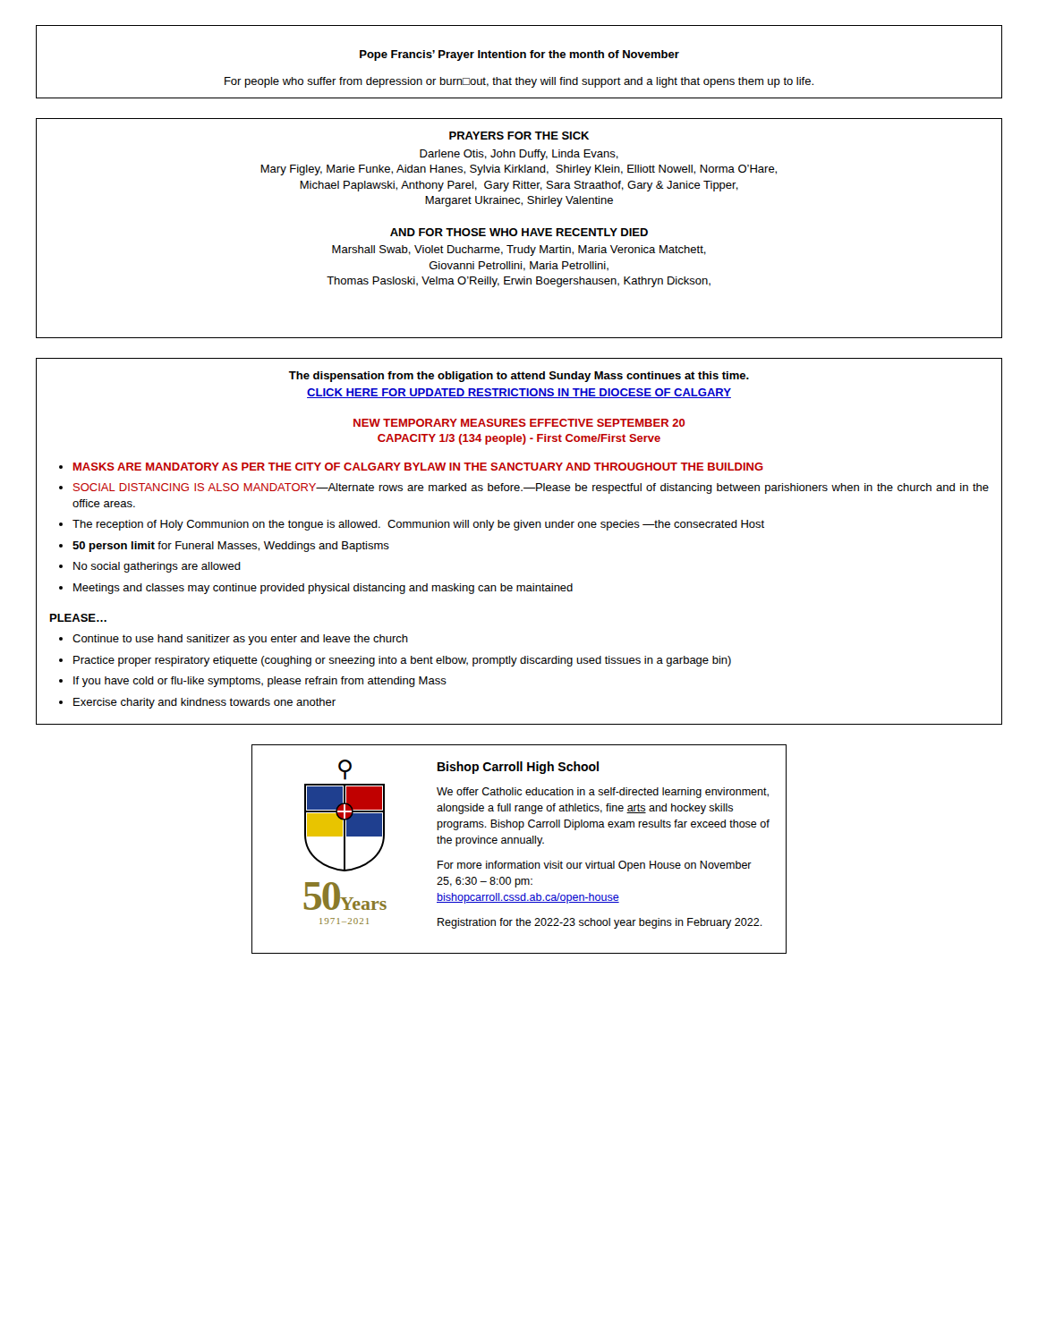Pope Francis’ Prayer Intention for the month of November
For people who suffer from depression or burn□out, that they will find support and a light that opens them up to life.
PRAYERS FOR THE SICK
Darlene Otis, John Duffy, Linda Evans,
Mary Figley, Marie Funke, Aidan Hanes, Sylvia Kirkland, Shirley Klein, Elliott Nowell, Norma O’Hare,
Michael Paplawski, Anthony Parel, Gary Ritter, Sara Straathof, Gary & Janice Tipper,
Margaret Ukrainec, Shirley Valentine
AND FOR THOSE WHO HAVE RECENTLY DIED
Marshall Swab, Violet Ducharme, Trudy Martin, Maria Veronica Matchett,
Giovanni Petrollini, Maria Petrollini,
Thomas Pasloski, Velma O’Reilly, Erwin Boegershausen, Kathryn Dickson,
The dispensation from the obligation to attend Sunday Mass continues at this time.
CLICK HERE FOR UPDATED RESTRICTIONS IN THE DIOCESE OF CALGARY
NEW TEMPORARY MEASURES EFFECTIVE SEPTEMBER 20
CAPACITY 1/3 (134 people) - First Come/First Serve
MASKS ARE MANDATORY AS PER THE CITY OF CALGARY BYLAW IN THE SANCTUARY AND THROUGHOUT THE BUILDING
SOCIAL DISTANCING IS ALSO MANDATORY—Alternate rows are marked as before.—Please be respectful of distancing between parishioners when in the church and in the office areas.
The reception of Holy Communion on the tongue is allowed. Communion will only be given under one species —the consecrated Host
50 person limit for Funeral Masses, Weddings and Baptisms
No social gatherings are allowed
Meetings and classes may continue provided physical distancing and masking can be maintained
PLEASE…
Continue to use hand sanitizer as you enter and leave the church
Practice proper respiratory etiquette (coughing or sneezing into a bent elbow, promptly discarding used tissues in a garbage bin)
If you have cold or flu-like symptoms, please refrain from attending Mass
Exercise charity and kindness towards one another
⚲
50 Years
1971–2021
Bishop Carroll High School
We offer Catholic education in a self-directed learning environment, alongside a full range of athletics, fine arts and hockey skills programs. Bishop Carroll Diploma exam results far exceed those of the province annually.
For more information visit our virtual Open House on November 25, 6:30 – 8:00 pm:
bishopcarroll.cssd.ab.ca/open-house
Registration for the 2022-23 school year begins in February 2022.